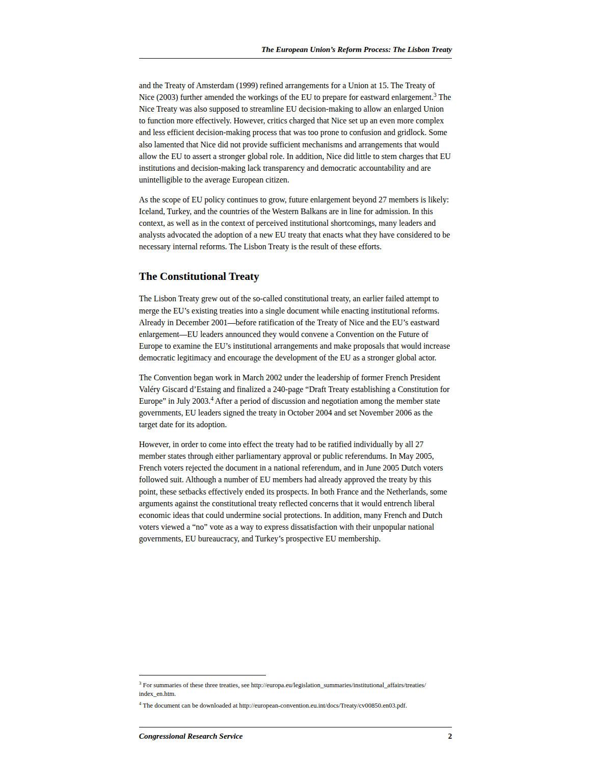The European Union’s Reform Process: The Lisbon Treaty
and the Treaty of Amsterdam (1999) refined arrangements for a Union at 15. The Treaty of Nice (2003) further amended the workings of the EU to prepare for eastward enlargement.3 The Nice Treaty was also supposed to streamline EU decision-making to allow an enlarged Union to function more effectively. However, critics charged that Nice set up an even more complex and less efficient decision-making process that was too prone to confusion and gridlock. Some also lamented that Nice did not provide sufficient mechanisms and arrangements that would allow the EU to assert a stronger global role. In addition, Nice did little to stem charges that EU institutions and decision-making lack transparency and democratic accountability and are unintelligible to the average European citizen.
As the scope of EU policy continues to grow, future enlargement beyond 27 members is likely: Iceland, Turkey, and the countries of the Western Balkans are in line for admission. In this context, as well as in the context of perceived institutional shortcomings, many leaders and analysts advocated the adoption of a new EU treaty that enacts what they have considered to be necessary internal reforms. The Lisbon Treaty is the result of these efforts.
The Constitutional Treaty
The Lisbon Treaty grew out of the so-called constitutional treaty, an earlier failed attempt to merge the EU’s existing treaties into a single document while enacting institutional reforms. Already in December 2001—before ratification of the Treaty of Nice and the EU’s eastward enlargement—EU leaders announced they would convene a Convention on the Future of Europe to examine the EU’s institutional arrangements and make proposals that would increase democratic legitimacy and encourage the development of the EU as a stronger global actor.
The Convention began work in March 2002 under the leadership of former French President Valéry Giscard d’Estaing and finalized a 240-page “Draft Treaty establishing a Constitution for Europe” in July 2003.4 After a period of discussion and negotiation among the member state governments, EU leaders signed the treaty in October 2004 and set November 2006 as the target date for its adoption.
However, in order to come into effect the treaty had to be ratified individually by all 27 member states through either parliamentary approval or public referendums. In May 2005, French voters rejected the document in a national referendum, and in June 2005 Dutch voters followed suit. Although a number of EU members had already approved the treaty by this point, these setbacks effectively ended its prospects. In both France and the Netherlands, some arguments against the constitutional treaty reflected concerns that it would entrench liberal economic ideas that could undermine social protections. In addition, many French and Dutch voters viewed a “no” vote as a way to express dissatisfaction with their unpopular national governments, EU bureaucracy, and Turkey’s prospective EU membership.
3 For summaries of these three treaties, see http://europa.eu/legislation_summaries/institutional_affairs/treaties/ index_en.htm.
4 The document can be downloaded at http://european-convention.eu.int/docs/Treaty/cv00850.en03.pdf.
Congressional Research Service 2